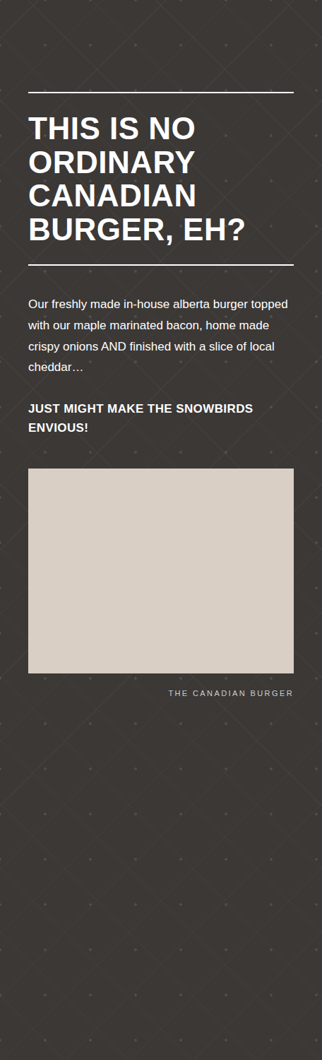This is no ordinary Canadian burger, eh?
Our freshly made in-house alberta burger topped with our maple marinated bacon, home made crispy onions AND finished with a slice of local cheddar…
Just might make the snowbirds envious!
The Canadian Burger